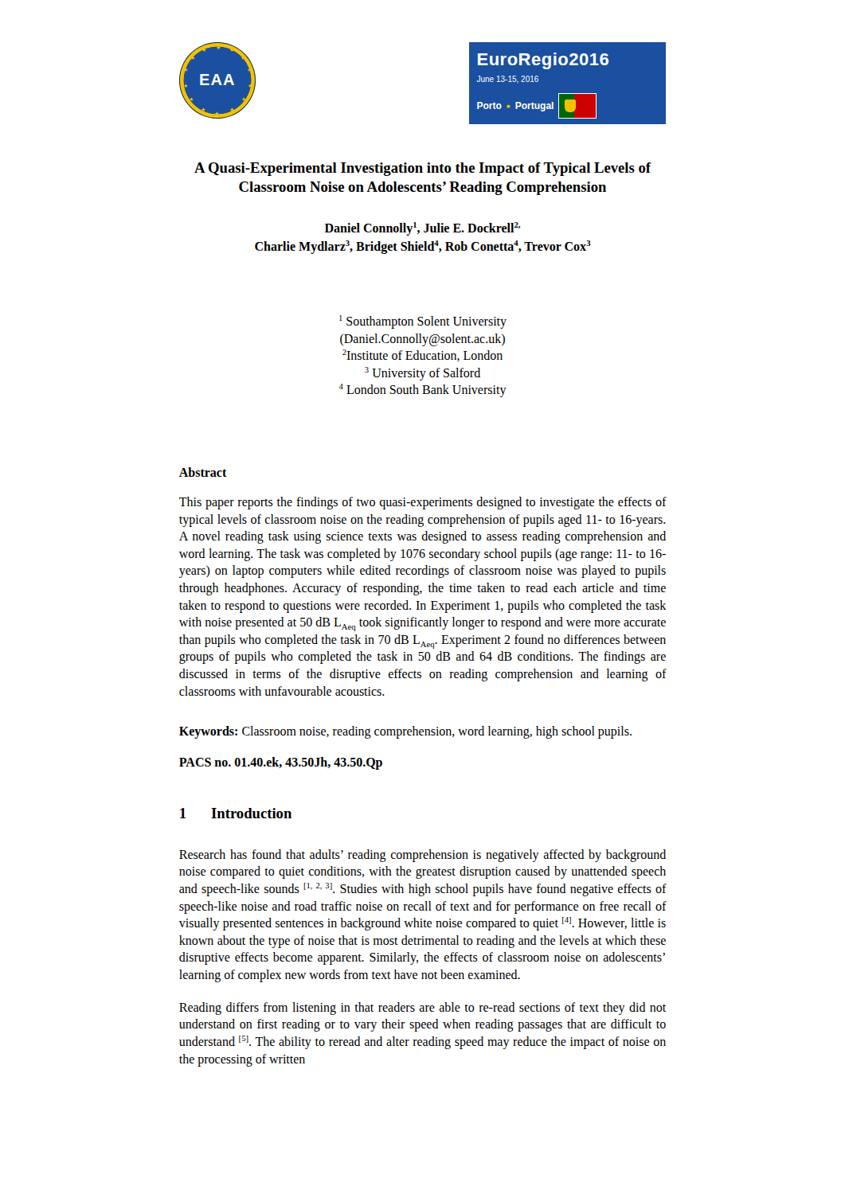★ ★ ★ ★ ★ ★ ★ ★ ★ ★ ★ ★ ★ ★
EAA
EuroRegio2016
June 13-15, 2016
Porto▪Portugal
A Quasi-Experimental Investigation into the Impact of Typical Levels of
Classroom Noise on Adolescents’ Reading Comprehension
Daniel Connolly1, Julie E. Dockrell2,
Charlie Mydlarz3, Bridget Shield4, Rob Conetta4, Trevor Cox3
1 Southampton Solent University
(Daniel.Connolly@solent.ac.uk)
2Institute of Education, London
3 University of Salford
4 London South Bank University
Abstract
This paper reports the findings of two quasi-experiments designed to investigate the effects of typical levels of classroom noise on the reading comprehension of pupils aged 11- to 16-years. A novel reading task using science texts was designed to assess reading comprehension and word learning. The task was completed by 1076 secondary school pupils (age range: 11- to 16-years) on laptop computers while edited recordings of classroom noise was played to pupils through headphones. Accuracy of responding, the time taken to read each article and time taken to respond to questions were recorded. In Experiment 1, pupils who completed the task with noise presented at 50 dB LAeq took significantly longer to respond and were more accurate than pupils who completed the task in 70 dB LAeq. Experiment 2 found no differences between groups of pupils who completed the task in 50 dB and 64 dB conditions. The findings are discussed in terms of the disruptive effects on reading comprehension and learning of classrooms with unfavourable acoustics.
Keywords: Classroom noise, reading comprehension, word learning, high school pupils.
PACS no. 01.40.ek, 43.50Jh, 43.50.Qp
1 Introduction
Research has found that adults’ reading comprehension is negatively affected by background noise compared to quiet conditions, with the greatest disruption caused by unattended speech and speech-like sounds [1, 2, 3]. Studies with high school pupils have found negative effects of speech-like noise and road traffic noise on recall of text and for performance on free recall of visually presented sentences in background white noise compared to quiet [4]. However, little is known about the type of noise that is most detrimental to reading and the levels at which these disruptive effects become apparent. Similarly, the effects of classroom noise on adolescents’ learning of complex new words from text have not been examined.
Reading differs from listening in that readers are able to re-read sections of text they did not understand on first reading or to vary their speed when reading passages that are difficult to understand [5]. The ability to reread and alter reading speed may reduce the impact of noise on the processing of written